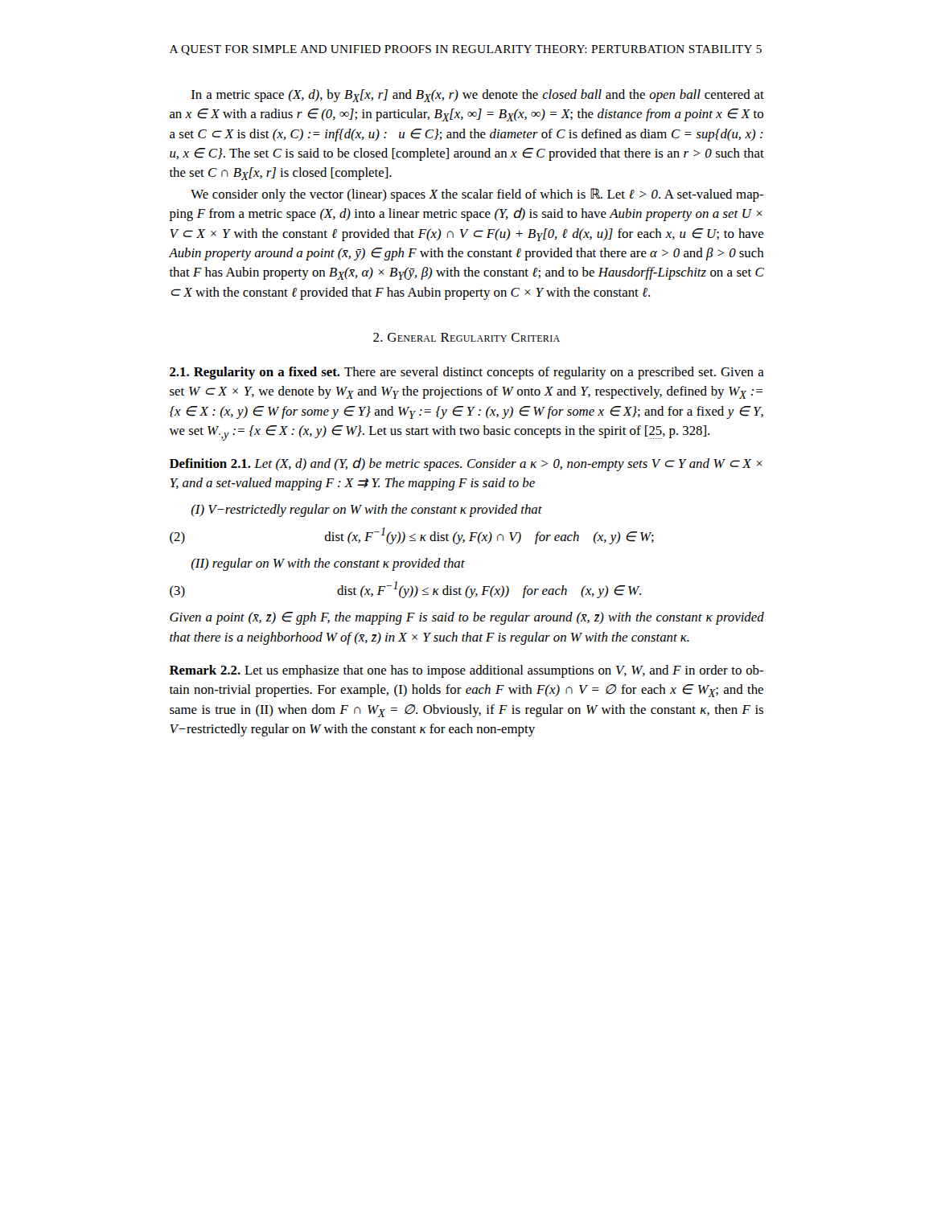A QUEST FOR SIMPLE AND UNIFIED PROOFS IN REGULARITY THEORY: PERTURBATION STABILITY 5
In a metric space (X, d), by BX[x, r] and BX(x, r) we denote the closed ball and the open ball centered at an x ∈ X with a radius r ∈ (0, ∞]; in particular, BX[x, ∞] = BX(x, ∞) = X; the distance from a point x ∈ X to a set C ⊂ X is dist (x, C) := inf{d(x, u) : u ∈ C}; and the diameter of C is defined as diam C = sup{d(u, x) : u, x ∈ C}. The set C is said to be closed [complete] around an x ∈ C provided that there is an r > 0 such that the set C ∩ BX[x, r] is closed [complete].
We consider only the vector (linear) spaces X the scalar field of which is ℝ. Let ℓ > 0. A set-valued mapping F from a metric space (X, d) into a linear metric space (Y, ⅾ) is said to have Aubin property on a set U × V ⊂ X × Y with the constant ℓ provided that F(x) ∩ V ⊂ F(u) + BY[0, ℓ d(x, u)] for each x, u ∈ U; to have Aubin property around a point (x̄, ȳ) ∈ gph F with the constant ℓ provided that there are α > 0 and β > 0 such that F has Aubin property on BX(x̄, α) × BY(ȳ, β) with the constant ℓ; and to be Hausdorff-Lipschitz on a set C ⊂ X with the constant ℓ provided that F has Aubin property on C × Y with the constant ℓ.
2. General Regularity Criteria
2.1. Regularity on a fixed set. There are several distinct concepts of regularity on a prescribed set. Given a set W ⊂ X × Y, we denote by WX and WY the projections of W onto X and Y, respectively, defined by WX := {x ∈ X : (x, y) ∈ W for some y ∈ Y} and WY := {y ∈ Y : (x, y) ∈ W for some x ∈ X}; and for a fixed y ∈ Y, we set W·,y := {x ∈ X : (x, y) ∈ W}. Let us start with two basic concepts in the spirit of [25, p. 328].
Definition 2.1. Let (X, d) and (Y, ⅾ) be metric spaces. Consider a κ > 0, non-empty sets V ⊂ Y and W ⊂ X × Y, and a set-valued mapping F : X ⇉ Y. The mapping F is said to be
(I) V−restrictedly regular on W with the constant κ provided that
(2)
dist (x, F−1(y)) ≤ κ dist (y, F(x) ∩ V) for each (x, y) ∈ W;
(II) regular on W with the constant κ provided that
(3)
dist (x, F−1(y)) ≤ κ dist (y, F(x)) for each (x, y) ∈ W.
Given a point (x̄, z̄) ∈ gph F, the mapping F is said to be regular around (x̄, z̄) with the constant κ provided that there is a neighborhood W of (x̄, z̄) in X × Y such that F is regular on W with the constant κ.
Remark 2.2. Let us emphasize that one has to impose additional assumptions on V, W, and F in order to obtain non-trivial properties. For example, (I) holds for each F with F(x) ∩ V = ∅ for each x ∈ WX; and the same is true in (II) when dom F ∩ WX = ∅. Obviously, if F is regular on W with the constant κ, then F is V−restrictedly regular on W with the constant κ for each non-empty